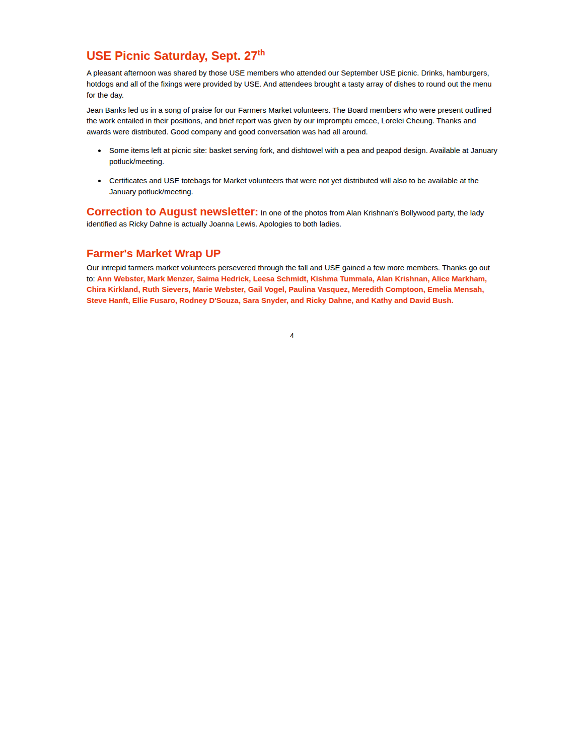USE Picnic Saturday, Sept. 27th
A pleasant afternoon was shared by those USE members who attended our September USE picnic. Drinks, hamburgers, hotdogs and all of the fixings were provided by USE. And attendees brought a tasty array of dishes to round out the menu for the day.
Jean Banks led us in a song of praise for our Farmers Market volunteers. The Board members who were present outlined the work entailed in their positions, and brief report was given by our impromptu emcee, Lorelei Cheung. Thanks and awards were distributed. Good company and good conversation was had all around.
Some items left at picnic site: basket serving fork, and dishtowel with a pea and peapod design. Available at January potluck/meeting.
Certificates and USE totebags for Market volunteers that were not yet distributed will also to be available at the January potluck/meeting.
Correction to August newsletter:
In one of the photos from Alan Krishnan's Bollywood party, the lady identified as Ricky Dahne is actually Joanna Lewis. Apologies to both ladies.
Farmer's Market Wrap UP
Our intrepid farmers market volunteers persevered through the fall and USE gained a few more members. Thanks go out to: Ann Webster, Mark Menzer, Saima Hedrick, Leesa Schmidt, Kishma Tummala, Alan Krishnan, Alice Markham, Chira Kirkland, Ruth Sievers, Marie Webster, Gail Vogel, Paulina Vasquez, Meredith Comptoon, Emelia Mensah, Steve Hanft, Ellie Fusaro, Rodney D'Souza, Sara Snyder, and Ricky Dahne, and Kathy and David Bush.
4